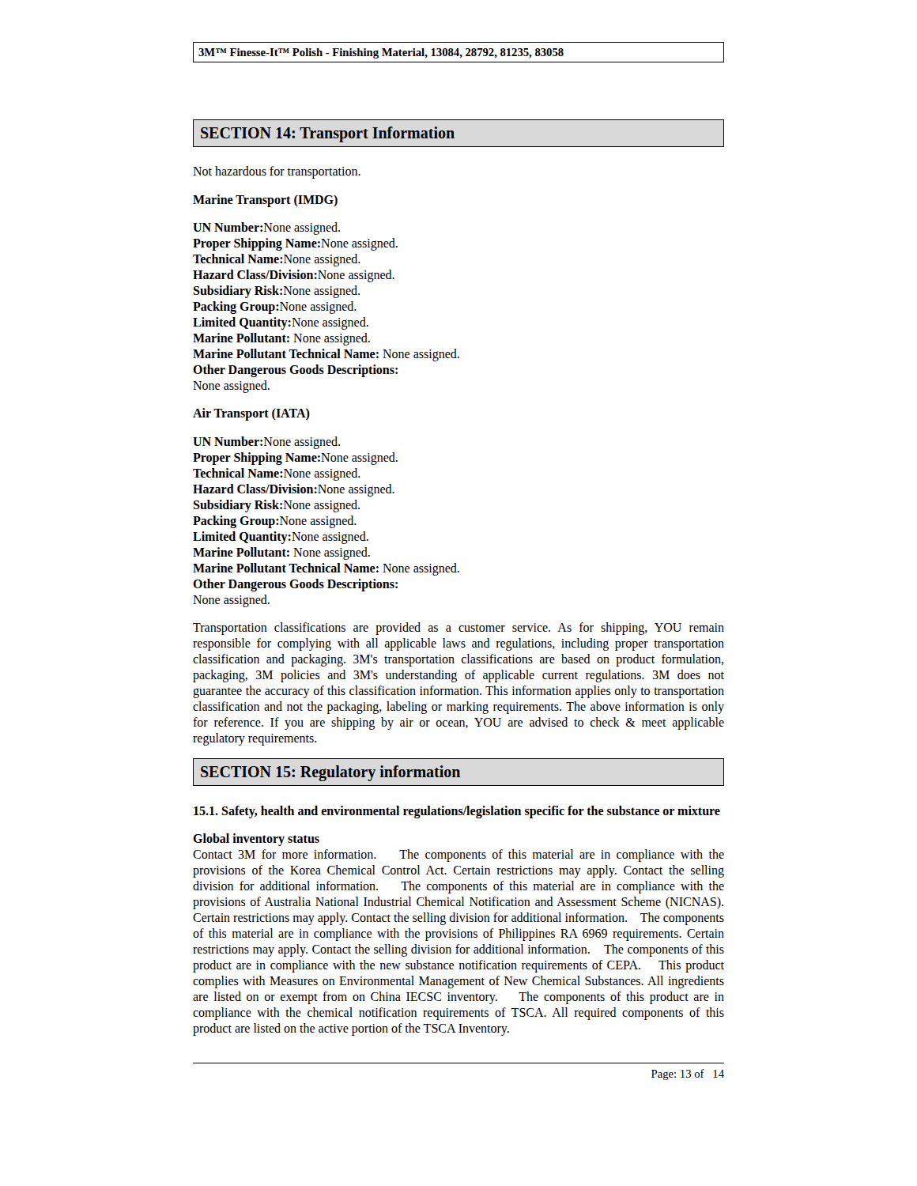3M™ Finesse-It™ Polish - Finishing Material, 13084, 28792, 81235, 83058
SECTION 14: Transport Information
Not hazardous for transportation.
Marine Transport (IMDG)
UN Number: None assigned.
Proper Shipping Name: None assigned.
Technical Name: None assigned.
Hazard Class/Division: None assigned.
Subsidiary Risk: None assigned.
Packing Group: None assigned.
Limited Quantity: None assigned.
Marine Pollutant: None assigned.
Marine Pollutant Technical Name: None assigned.
Other Dangerous Goods Descriptions:
None assigned.
Air Transport (IATA)
UN Number: None assigned.
Proper Shipping Name: None assigned.
Technical Name: None assigned.
Hazard Class/Division: None assigned.
Subsidiary Risk: None assigned.
Packing Group: None assigned.
Limited Quantity: None assigned.
Marine Pollutant: None assigned.
Marine Pollutant Technical Name: None assigned.
Other Dangerous Goods Descriptions:
None assigned.
Transportation classifications are provided as a customer service. As for shipping, YOU remain responsible for complying with all applicable laws and regulations, including proper transportation classification and packaging. 3M's transportation classifications are based on product formulation, packaging, 3M policies and 3M's understanding of applicable current regulations. 3M does not guarantee the accuracy of this classification information. This information applies only to transportation classification and not the packaging, labeling or marking requirements. The above information is only for reference. If you are shipping by air or ocean, YOU are advised to check & meet applicable regulatory requirements.
SECTION 15: Regulatory information
15.1. Safety, health and environmental regulations/legislation specific for the substance or mixture
Global inventory status
Contact 3M for more information. The components of this material are in compliance with the provisions of the Korea Chemical Control Act. Certain restrictions may apply. Contact the selling division for additional information. The components of this material are in compliance with the provisions of Australia National Industrial Chemical Notification and Assessment Scheme (NICNAS). Certain restrictions may apply. Contact the selling division for additional information. The components of this material are in compliance with the provisions of Philippines RA 6969 requirements. Certain restrictions may apply. Contact the selling division for additional information. The components of this product are in compliance with the new substance notification requirements of CEPA. This product complies with Measures on Environmental Management of New Chemical Substances. All ingredients are listed on or exempt from on China IECSC inventory. The components of this product are in compliance with the chemical notification requirements of TSCA. All required components of this product are listed on the active portion of the TSCA Inventory.
Page: 13 of 14